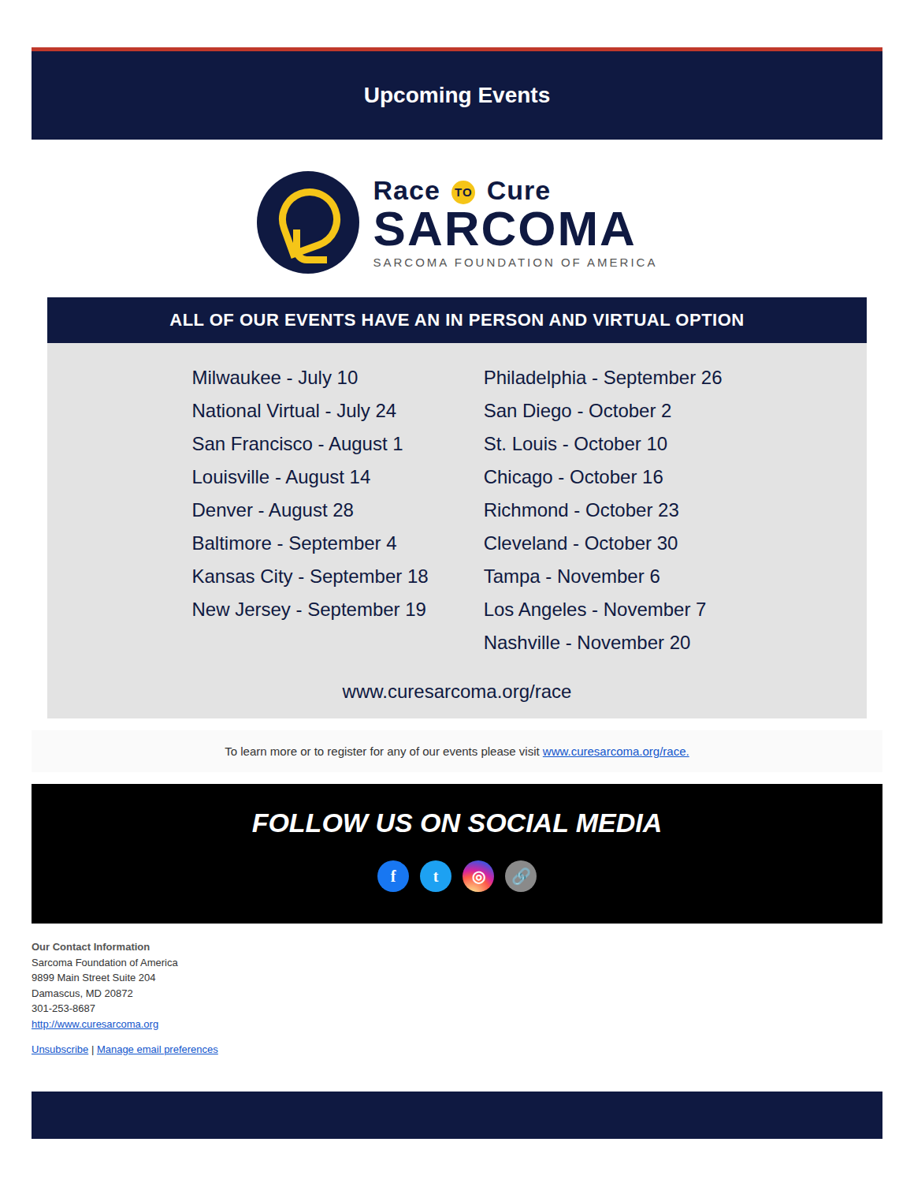Upcoming Events
Race TO Cure
SARCOMA
SARCOMA FOUNDATION OF AMERICA
ALL OF OUR EVENTS HAVE AN IN PERSON AND VIRTUAL OPTION
Milwaukee - July 10
National Virtual - July 24
San Francisco - August 1
Louisville - August 14
Denver - August 28
Baltimore - September 4
Kansas City - September 18
New Jersey - September 19
Philadelphia - September 26
San Diego - October 2
St. Louis - October 10
Chicago - October 16
Richmond - October 23
Cleveland - October 30
Tampa - November 6
Los Angeles - November 7
Nashville - November 20
www.curesarcoma.org/race
To learn more or to register for any of our events please visit www.curesarcoma.org/race.
FOLLOW US ON SOCIAL MEDIA
f t ◎ 🔗
Our Contact Information
Sarcoma Foundation of America
9899 Main Street Suite 204
Damascus, MD 20872
301-253-8687
http://www.curesarcoma.org
Unsubscribe | Manage email preferences